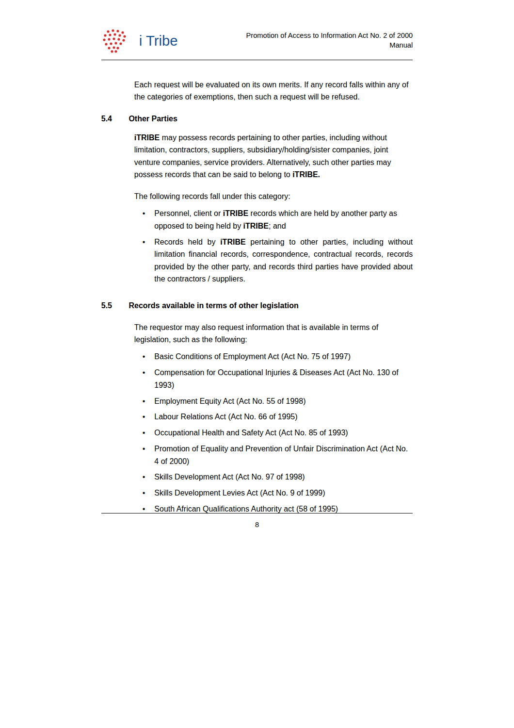i Tribe
Promotion of Access to Information Act No. 2 of 2000
Manual
Each request will be evaluated on its own merits. If any record falls within any of the categories of exemptions, then such a request will be refused.
5.4 Other Parties
iTRIBE may possess records pertaining to other parties, including without limitation, contractors, suppliers, subsidiary/holding/sister companies, joint venture companies, service providers. Alternatively, such other parties may possess records that can be said to belong to iTRIBE.
The following records fall under this category:
Personnel, client or iTRIBE records which are held by another party as opposed to being held by iTRIBE; and
Records held by iTRIBE pertaining to other parties, including without limitation financial records, correspondence, contractual records, records provided by the other party, and records third parties have provided about the contractors / suppliers.
5.5 Records available in terms of other legislation
The requestor may also request information that is available in terms of legislation, such as the following:
Basic Conditions of Employment Act (Act No. 75 of 1997)
Compensation for Occupational Injuries & Diseases Act (Act No. 130 of 1993)
Employment Equity Act (Act No. 55 of 1998)
Labour Relations Act (Act No. 66 of 1995)
Occupational Health and Safety Act (Act No. 85 of 1993)
Promotion of Equality and Prevention of Unfair Discrimination Act (Act No. 4 of 2000)
Skills Development Act (Act No. 97 of 1998)
Skills Development Levies Act (Act No. 9 of 1999)
South African Qualifications Authority act (58 of 1995)
8